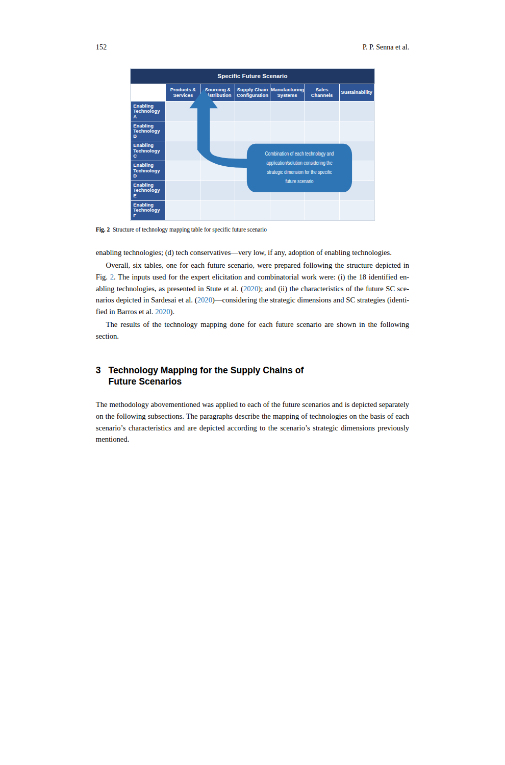152 P. P. Senna et al.
Specific Future Scenario
| | Products & Services | Sourcing & Distribution | Supply Chain Configuration | Manufacturing Systems | Sales Channels | Sustainability |
| --- | --- | --- | --- | --- | --- | --- |
| Enabling Technology A | | | | | | |
| Enabling Technology B | | | | | | |
| Enabling Technology C | | | | | | |
| Enabling Technology D | | | | | | |
| Enabling Technology E | | | | | | |
| Enabling Technology F | | | | | | |
Combination of each technology and application/solution considering the strategic dimension for the specific future scenario
Fig. 2 Structure of technology mapping table for specific future scenario
enabling technologies; (d) tech conservatives—very low, if any, adoption of enabling technologies.
Overall, six tables, one for each future scenario, were prepared following the structure depicted in Fig. 2. The inputs used for the expert elicitation and combinatorial work were: (i) the 18 identified enabling technologies, as presented in Stute et al. (2020); and (ii) the characteristics of the future SC scenarios depicted in Sardesai et al. (2020)—considering the strategic dimensions and SC strategies (identified in Barros et al. 2020).
The results of the technology mapping done for each future scenario are shown in the following section.
3 Technology Mapping for the Supply Chains of Future Scenarios
The methodology abovementioned was applied to each of the future scenarios and is depicted separately on the following subsections. The paragraphs describe the mapping of technologies on the basis of each scenario’s characteristics and are depicted according to the scenario’s strategic dimensions previously mentioned.